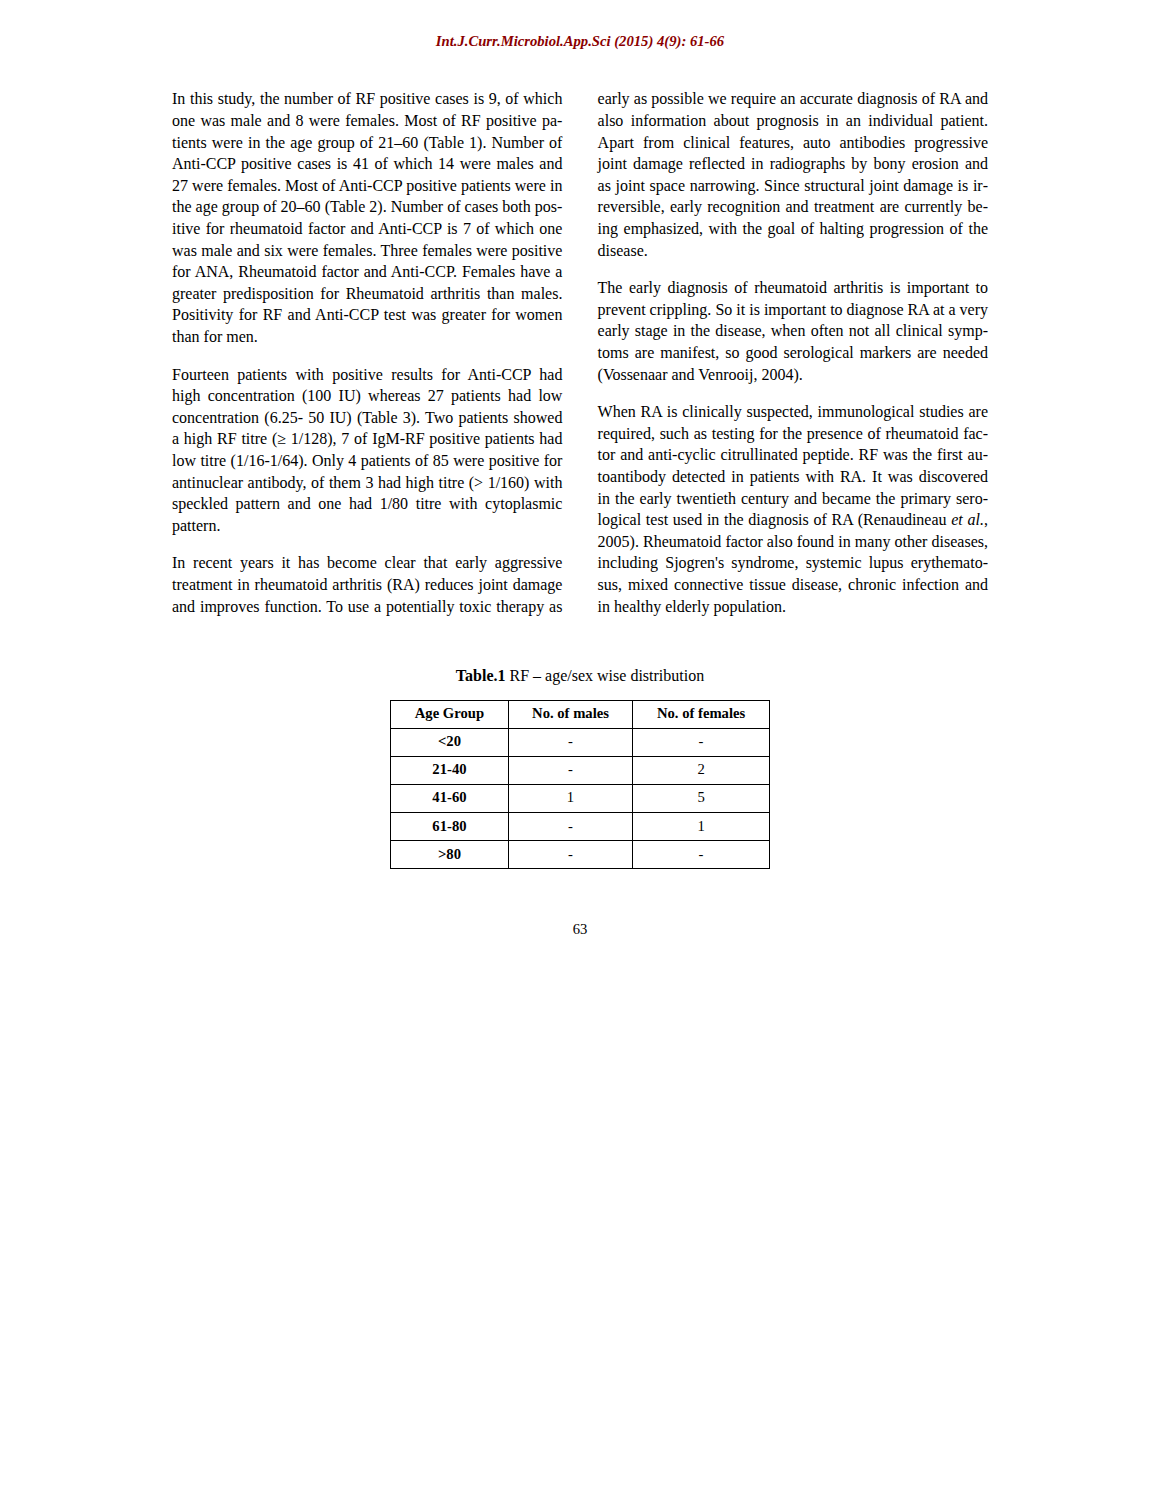Int.J.Curr.Microbiol.App.Sci (2015) 4(9): 61-66
In this study, the number of RF positive cases is 9, of which one was male and 8 were females. Most of RF positive patients were in the age group of 21–60 (Table 1). Number of Anti-CCP positive cases is 41 of which 14 were males and 27 were females. Most of Anti-CCP positive patients were in the age group of 20–60 (Table 2). Number of cases both positive for rheumatoid factor and Anti-CCP is 7 of which one was male and six were females. Three females were positive for ANA, Rheumatoid factor and Anti-CCP. Females have a greater predisposition for Rheumatoid arthritis than males. Positivity for RF and Anti-CCP test was greater for women than for men.
Fourteen patients with positive results for Anti-CCP had high concentration (100 IU) whereas 27 patients had low concentration (6.25- 50 IU) (Table 3). Two patients showed a high RF titre (≥ 1/128), 7 of IgM-RF positive patients had low titre (1/16-1/64). Only 4 patients of 85 were positive for antinuclear antibody, of them 3 had high titre (> 1/160) with speckled pattern and one had 1/80 titre with cytoplasmic pattern.
In recent years it has become clear that early aggressive treatment in rheumatoid arthritis (RA) reduces joint damage and improves function. To use a potentially toxic therapy as early as possible we require an accurate diagnosis of RA and also information about prognosis in an individual patient. Apart from clinical features, auto antibodies progressive joint damage reflected in radiographs by bony erosion and as joint space narrowing. Since structural joint damage is irreversible, early recognition and treatment are currently being emphasized, with the goal of halting progression of the disease.
The early diagnosis of rheumatoid arthritis is important to prevent crippling. So it is important to diagnose RA at a very early stage in the disease, when often not all clinical symptoms are manifest, so good serological markers are needed (Vossenaar and Venrooij, 2004).
When RA is clinically suspected, immunological studies are required, such as testing for the presence of rheumatoid factor and anti-cyclic citrullinated peptide. RF was the first autoantibody detected in patients with RA. It was discovered in the early twentieth century and became the primary serological test used in the diagnosis of RA (Renaudineau et al., 2005). Rheumatoid factor also found in many other diseases, including Sjogren's syndrome, systemic lupus erythematosus, mixed connective tissue disease, chronic infection and in healthy elderly population.
Table.1 RF – age/sex wise distribution
| Age Group | No. of males | No. of females |
| --- | --- | --- |
| <20 | - | - |
| 21-40 | - | 2 |
| 41-60 | 1 | 5 |
| 61-80 | - | 1 |
| >80 | - | - |
63